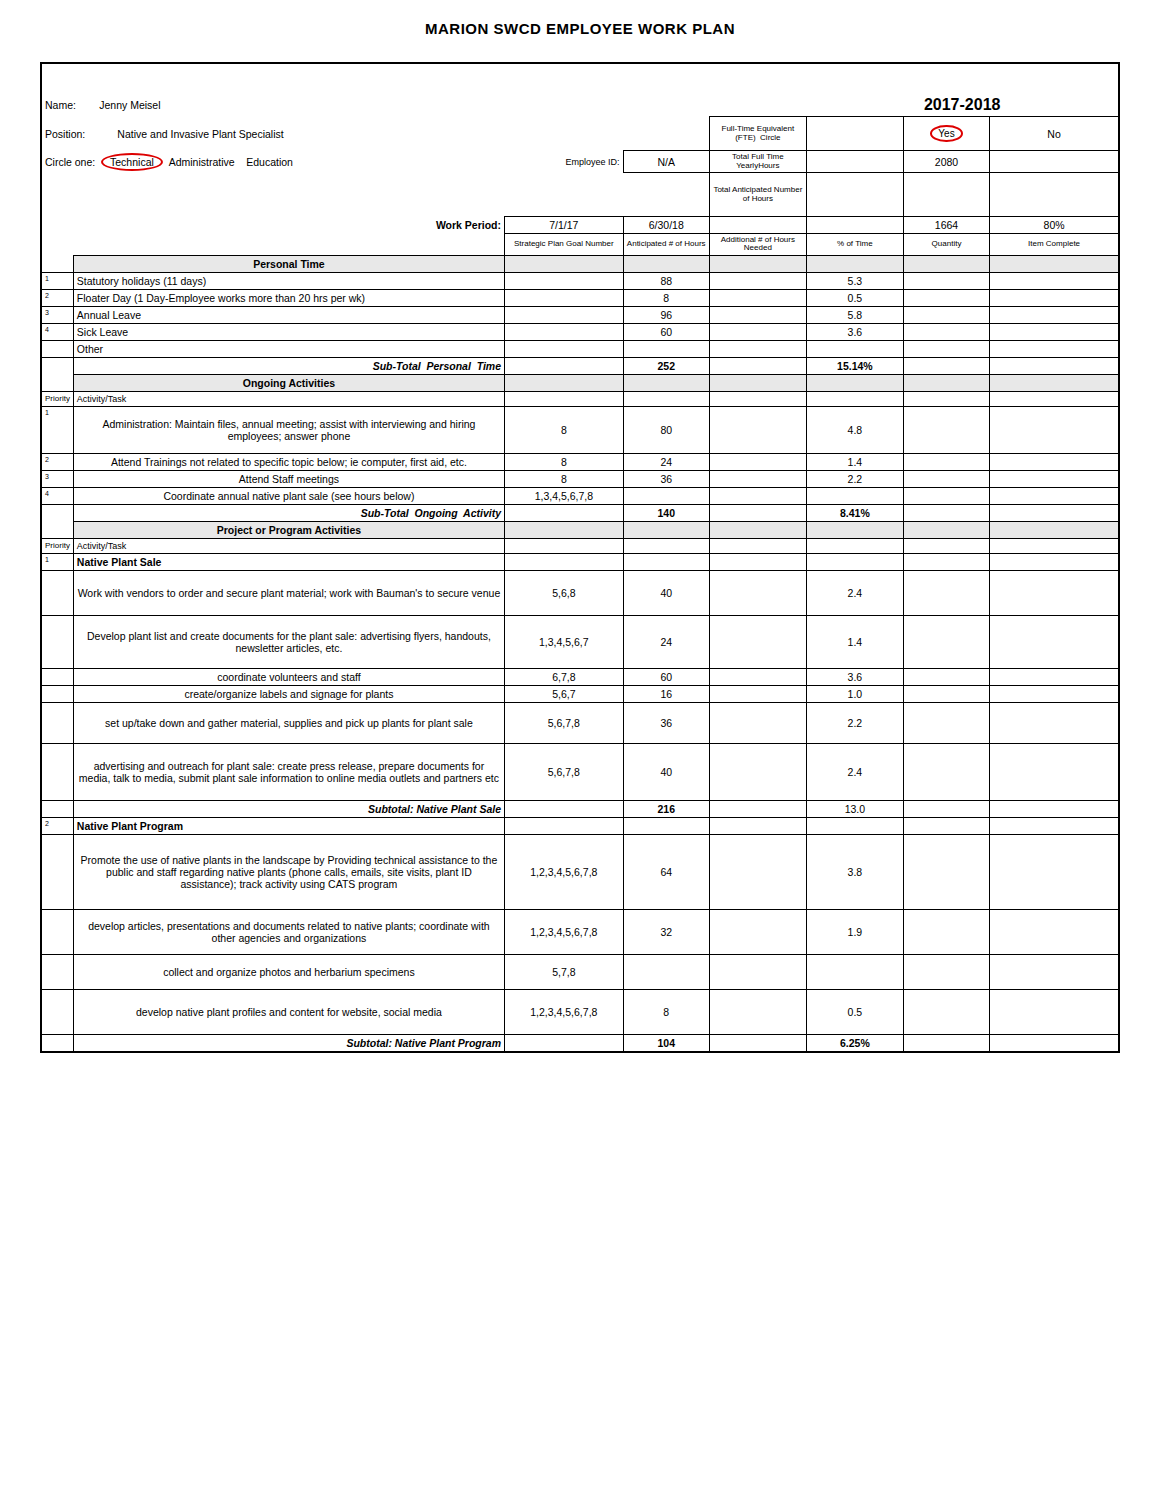MARION SWCD EMPLOYEE WORK PLAN
| Name: Jenny Meisel | | | | 2017-2018 |
| Position: Native and Invasive Plant Specialist | | | Full-Time Equivalent (FTE) Circle | | Yes | No |
| Circle one: Technical Administrative Education | Employee ID: | N/A | Total Full Time YearlyHours | | 2080 | |
| | | | Total Anticipated Number of Hours | | | |
| Work Period: | 7/1/17 | 6/30/18 | | | 1664 | 80% |
| | | Strategic Plan Goal Number | Anticipated # of Hours | Additional # of Hours Needed | % of Time | Quantity | Item Complete |
| | Personal Time | | | | | | |
| 1 | Statutory holidays (11 days) | | 88 | | 5.3 | | |
| 2 | Floater Day (1 Day-Employee works more than 20 hrs per wk) | | 8 | | 0.5 | | |
| 3 | Annual Leave | | 96 | | 5.8 | | |
| 4 | Sick Leave | | 60 | | 3.6 | | |
| | Other | | | | | | |
| | Sub-Total Personal Time | | 252 | | 15.14% | | |
| | Ongoing Activities | | | | | | |
| Priority | Activity/Task | | | | | | |
| 1 | Administration: Maintain files, annual meeting; assist with interviewing and hiring employees; answer phone | 8 | 80 | | 4.8 | | |
| 2 | Attend Trainings not related to specific topic below; ie computer, first aid, etc. | 8 | 24 | | 1.4 | | |
| 3 | Attend Staff meetings | 8 | 36 | | 2.2 | | |
| 4 | Coordinate annual native plant sale (see hours below) | 1,3,4,5,6,7,8 | | | | | |
| | Sub-Total Ongoing Activity | | 140 | | 8.41% | | |
| | Project or Program Activities | | | | | | |
| Priority | Activity/Task | | | | | | |
| 1 | Native Plant Sale | | | | | | |
| | Work with vendors to order and secure plant material; work with Bauman's to secure venue | 5,6,8 | 40 | | 2.4 | | |
| | Develop plant list and create documents for the plant sale: advertising flyers, handouts, newsletter articles, etc. | 1,3,4,5,6,7 | 24 | | 1.4 | | |
| | coordinate volunteers and staff | 6,7,8 | 60 | | 3.6 | | |
| | create/organize labels and signage for plants | 5,6,7 | 16 | | 1.0 | | |
| | set up/take down and gather material, supplies and pick up plants for plant sale | 5,6,7,8 | 36 | | 2.2 | | |
| | advertising and outreach for plant sale: create press release, prepare documents for media, talk to media, submit plant sale information to online media outlets and partners etc | 5,6,7,8 | 40 | | 2.4 | | |
| | Subtotal: Native Plant Sale | | 216 | | 13.0 | | |
| 2 | Native Plant Program | | | | | | |
| | Promote the use of native plants in the landscape by Providing technical assistance to the public and staff regarding native plants (phone calls, emails, site visits, plant ID assistance); track activity using CATS program | 1,2,3,4,5,6,7,8 | 64 | | 3.8 | | |
| | develop articles, presentations and documents related to native plants; coordinate with other agencies and organizations | 1,2,3,4,5,6,7,8 | 32 | | 1.9 | | |
| | collect and organize photos and herbarium specimens | 5,7,8 | | | | | |
| | develop native plant profiles and content for website, social media | 1,2,3,4,5,6,7,8 | 8 | | 0.5 | | |
| | Subtotal: Native Plant Program | | 104 | | 6.25% | | |